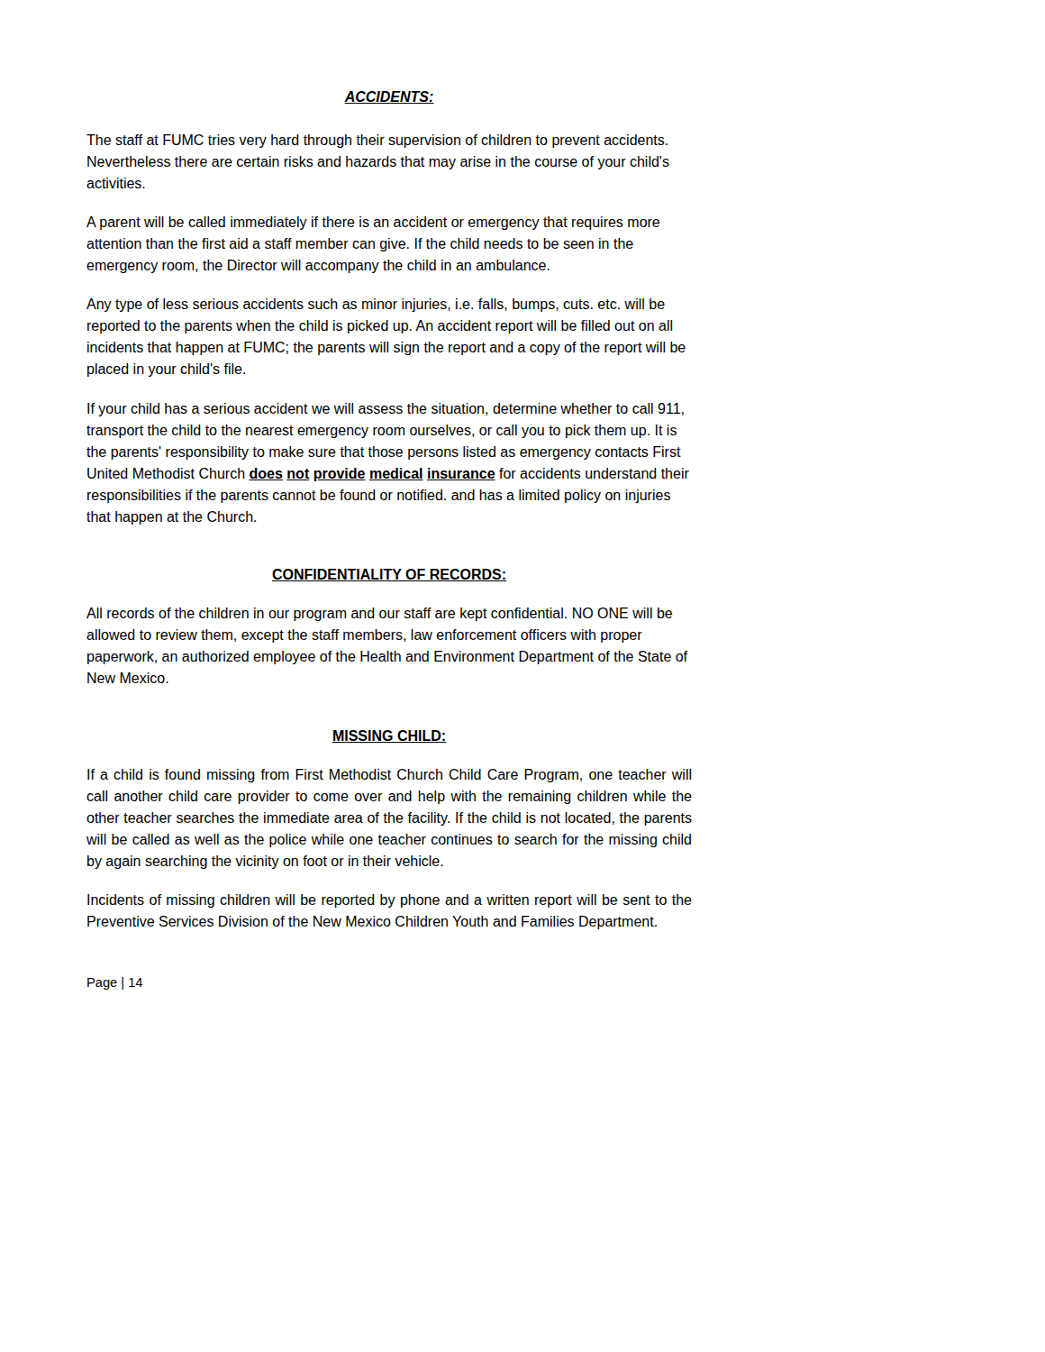ACCIDENTS:
The staff at FUMC tries very hard through their supervision of children to prevent accidents. Nevertheless there are certain risks and hazards that may arise in the course of your child's activities.
A parent will be called immediately if there is an accident or emergency that requires more attention than the first aid a staff member can give. If the child needs to be seen in the emergency room, the Director will accompany the child in an ambulance.
Any type of less serious accidents such as minor injuries, i.e. falls, bumps, cuts. etc. will be reported to the parents when the child is picked up. An accident report will be filled out on all incidents that happen at FUMC; the parents will sign the report and a copy of the report will be placed in your child's file.
If your child has a serious accident we will assess the situation, determine whether to call 911, transport the child to the nearest emergency room ourselves, or call you to pick them up. It is the parents' responsibility to make sure that those persons listed as emergency contacts First United Methodist Church does not provide medical insurance for accidents understand their responsibilities if the parents cannot be found or notified. and has a limited policy on injuries that happen at the Church.
CONFIDENTIALITY OF RECORDS:
All records of the children in our program and our staff are kept confidential. NO ONE will be allowed to review them, except the staff members, law enforcement officers with proper paperwork, an authorized employee of the Health and Environment Department of the State of New Mexico.
MISSING CHILD:
If a child is found missing from First Methodist Church Child Care Program, one teacher will call another child care provider to come over and help with the remaining children while the other teacher searches the immediate area of the facility. If the child is not located, the parents will be called as well as the police while one teacher continues to search for the missing child by again searching the vicinity on foot or in their vehicle.
Incidents of missing children will be reported by phone and a written report will be sent to the Preventive Services Division of the New Mexico Children Youth and Families Department.
Page | 14